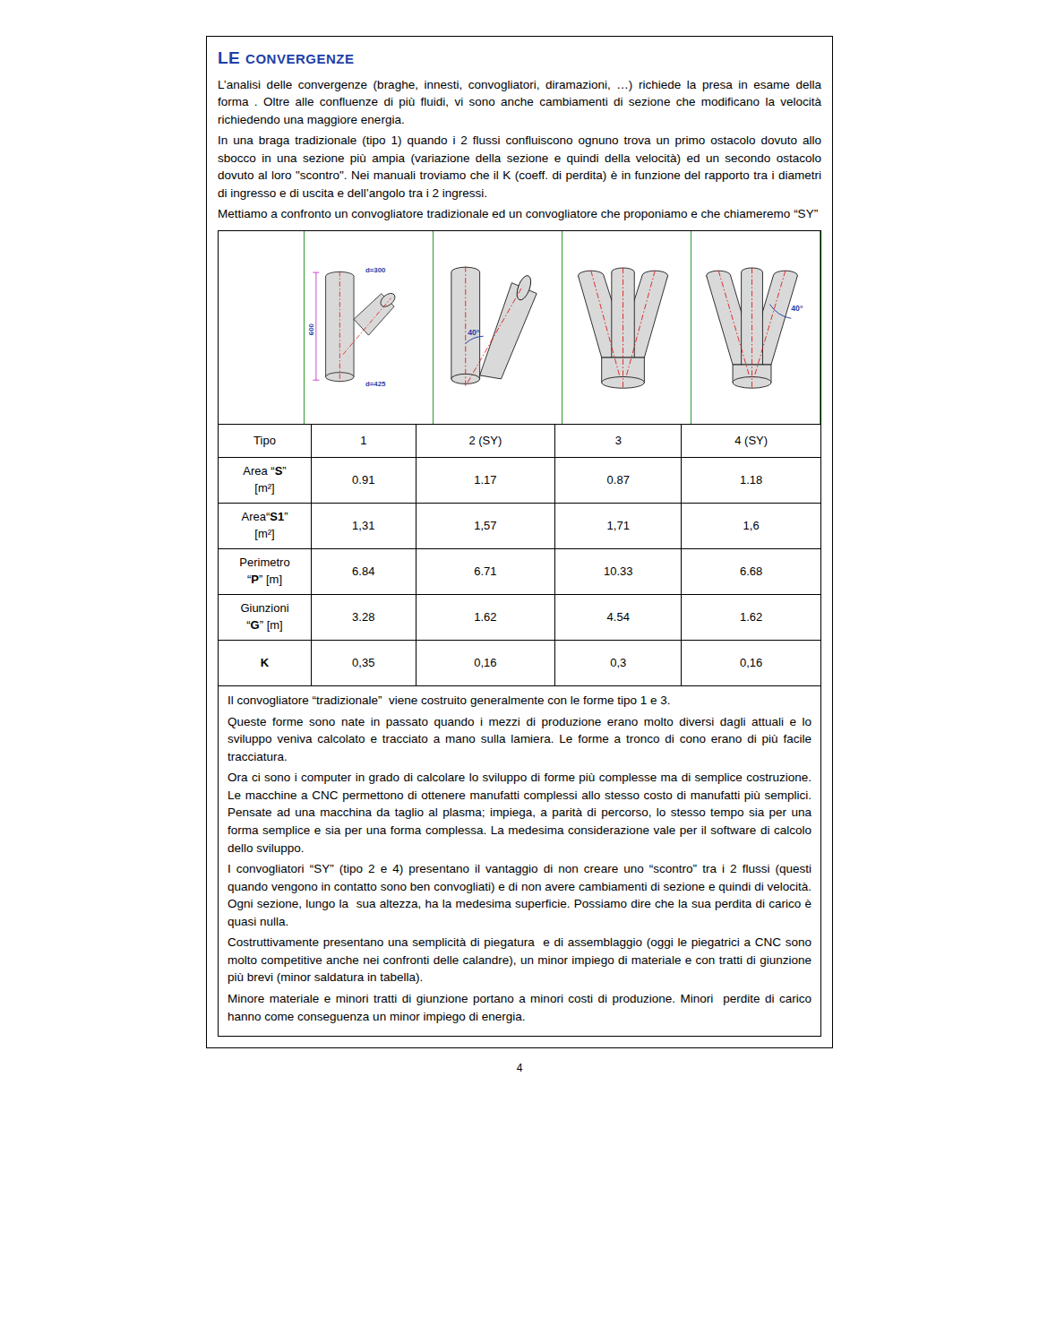LE CONVERGENZE
L’analisi delle convergenze (braghe, innesti, convogliatori, diramazioni, …) richiede la presa in esame della forma . Oltre alle confluenze di più fluidi, vi sono anche cambiamenti di sezione che modificano la velocità richiedendo una maggiore energia.
In una braga tradizionale (tipo 1) quando i 2 flussi confluiscono ognuno trova un primo ostacolo dovuto allo sbocco in una sezione più ampia (variazione della sezione e quindi della velocità) ed un secondo ostacolo dovuto al loro "scontro". Nei manuali troviamo che il K (coeff. di perdita) è in funzione del rapporto tra i diametri di ingresso e di uscita e dell’angolo tra i 2 ingressi.
Mettiamo a confronto un convogliatore tradizionale ed un convogliatore che proponiamo e che chiameremo “SY”
600 d=300 d=425
40°
40°
| Tipo | 1 | 2 (SY) | 3 | 4 (SY) |
| Area “ S ” [m²] | 0.91 | 1.17 | 0.87 | 1.18 |
| Area“ S1 ” [m²] | 1,31 | 1,57 | 1,71 | 1,6 |
| Perimetro “ P ” [m] | 6.84 | 6.71 | 10.33 | 6.68 |
| Giunzioni “ G ” [m] | 3.28 | 1.62 | 4.54 | 1.62 |
| K | 0,35 | 0,16 | 0,3 | 0,16 |
Il convogliatore “tradizionale” viene costruito generalmente con le forme tipo 1 e 3.
Queste forme sono nate in passato quando i mezzi di produzione erano molto diversi dagli attuali e lo sviluppo veniva calcolato e tracciato a mano sulla lamiera. Le forme a tronco di cono erano di più facile tracciatura.
Ora ci sono i computer in grado di calcolare lo sviluppo di forme più complesse ma di semplice costruzione. Le macchine a CNC permettono di ottenere manufatti complessi allo stesso costo di manufatti più semplici. Pensate ad una macchina da taglio al plasma; impiega, a parità di percorso, lo stesso tempo sia per una forma semplice e sia per una forma complessa. La medesima considerazione vale per il software di calcolo dello sviluppo.
I convogliatori “SY” (tipo 2 e 4) presentano il vantaggio di non creare uno “scontro” tra i 2 flussi (questi quando vengono in contatto sono ben convogliati) e di non avere cambiamenti di sezione e quindi di velocità. Ogni sezione, lungo la sua altezza, ha la medesima superficie. Possiamo dire che la sua perdita di carico è quasi nulla.
Costruttivamente presentano una semplicità di piegatura e di assemblaggio (oggi le piegatrici a CNC sono molto competitive anche nei confronti delle calandre), un minor impiego di materiale e con tratti di giunzione più brevi (minor saldatura in tabella).
Minore materiale e minori tratti di giunzione portano a minori costi di produzione. Minori perdite di carico hanno come conseguenza un minor impiego di energia.
4